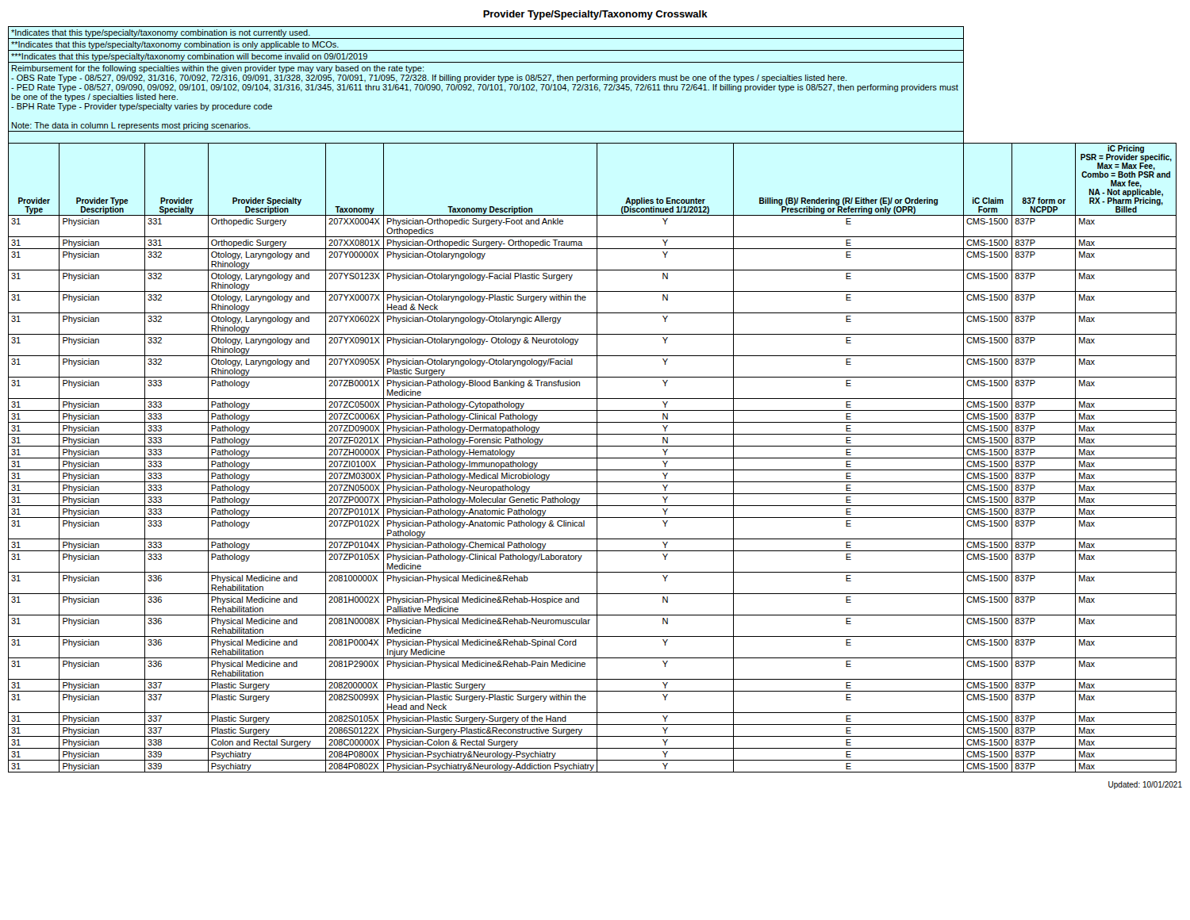Provider Type/Specialty/Taxonomy Crosswalk
| *Indicates that this type/specialty/taxonomy combination is not currently used. | | | | |
| **Indicates that this type/specialty/taxonomy combination is only applicable to MCOs. | | | | |
| ***Indicates that this type/specialty/taxonomy combination will become invalid on 09/01/2019 | | | | |
| Reimbursement for the following specialties within the given provider type may vary based on the rate type: - OBS Rate Type - 08/527, 09/092, 31/316, 70/092, 72/316, 09/091, 31/328, 32/095, 70/091, 71/095, 72/328. If billing provider type is 08/527, then performing providers must be one of the types / specialties listed here. - PED Rate Type - 08/527, 09/090, 09/092, 09/101, 09/102, 09/104, 31/316, 31/345, 31/611 thru 31/641, 70/090, 70/092, 70/101, 70/102, 70/104, 72/316, 72/345, 72/611 thru 72/641. If billing provider type is 08/527, then performing providers must be one of the types / specialties listed here. - BPH Rate Type - Provider type/specialty varies by procedure code Note: The data in column L represents most pricing scenarios. | | | | |
| Provider Type | Provider Type Description | Provider Specialty | Provider Specialty Description | Taxonomy | Taxonomy Description | Applies to Encounter (Discontinued 1/1/2012) | Billing (B)/ Rendering (R/ Either (E)/ or Ordering Prescribing or Referring only (OPR) | iC Claim Form | 837 form or NCPDP | iC Pricing PSR = Provider specific, Max = Max Fee, Combo = Both PSR and Max fee, NA - Not applicable, RX - Pharm Pricing, Billed |
| 31 | Physician | 331 | Orthopedic Surgery | 207XX0004X | Physician-Orthopedic Surgery-Foot and Ankle Orthopedics | Y | E | CMS-1500 | 837P | Max |
| 31 | Physician | 331 | Orthopedic Surgery | 207XX0801X | Physician-Orthopedic Surgery- Orthopedic Trauma | Y | E | CMS-1500 | 837P | Max |
| 31 | Physician | 332 | Otology, Laryngology and Rhinology | 207Y00000X | Physician-Otolaryngology | Y | E | CMS-1500 | 837P | Max |
| 31 | Physician | 332 | Otology, Laryngology and Rhinology | 207YS0123X | Physician-Otolaryngology-Facial Plastic Surgery | N | E | CMS-1500 | 837P | Max |
| 31 | Physician | 332 | Otology, Laryngology and Rhinology | 207YX0007X | Physician-Otolaryngology-Plastic Surgery within the Head & Neck | N | E | CMS-1500 | 837P | Max |
| 31 | Physician | 332 | Otology, Laryngology and Rhinology | 207YX0602X | Physician-Otolaryngology-Otolaryngic Allergy | Y | E | CMS-1500 | 837P | Max |
| 31 | Physician | 332 | Otology, Laryngology and Rhinology | 207YX0901X | Physician-Otolaryngology- Otology & Neurotology | Y | E | CMS-1500 | 837P | Max |
| 31 | Physician | 332 | Otology, Laryngology and Rhinology | 207YX0905X | Physician-Otolaryngology-Otolaryngology/Facial Plastic Surgery | Y | E | CMS-1500 | 837P | Max |
| 31 | Physician | 333 | Pathology | 207ZB0001X | Physician-Pathology-Blood Banking & Transfusion Medicine | Y | E | CMS-1500 | 837P | Max |
| 31 | Physician | 333 | Pathology | 207ZC0500X | Physician-Pathology-Cytopathology | Y | E | CMS-1500 | 837P | Max |
| 31 | Physician | 333 | Pathology | 207ZC0006X | Physician-Pathology-Clinical Pathology | N | E | CMS-1500 | 837P | Max |
| 31 | Physician | 333 | Pathology | 207ZD0900X | Physician-Pathology-Dermatopathology | Y | E | CMS-1500 | 837P | Max |
| 31 | Physician | 333 | Pathology | 207ZF0201X | Physician-Pathology-Forensic Pathology | N | E | CMS-1500 | 837P | Max |
| 31 | Physician | 333 | Pathology | 207ZH0000X | Physician-Pathology-Hematology | Y | E | CMS-1500 | 837P | Max |
| 31 | Physician | 333 | Pathology | 207ZI0100X | Physician-Pathology-Immunopathology | Y | E | CMS-1500 | 837P | Max |
| 31 | Physician | 333 | Pathology | 207ZM0300X | Physician-Pathology-Medical Microbiology | Y | E | CMS-1500 | 837P | Max |
| 31 | Physician | 333 | Pathology | 207ZN0500X | Physician-Pathology-Neuropathology | Y | E | CMS-1500 | 837P | Max |
| 31 | Physician | 333 | Pathology | 207ZP0007X | Physician-Pathology-Molecular Genetic Pathology | Y | E | CMS-1500 | 837P | Max |
| 31 | Physician | 333 | Pathology | 207ZP0101X | Physician-Pathology-Anatomic Pathology | Y | E | CMS-1500 | 837P | Max |
| 31 | Physician | 333 | Pathology | 207ZP0102X | Physician-Pathology-Anatomic Pathology & Clinical Pathology | Y | E | CMS-1500 | 837P | Max |
| 31 | Physician | 333 | Pathology | 207ZP0104X | Physician-Pathology-Chemical Pathology | Y | E | CMS-1500 | 837P | Max |
| 31 | Physician | 333 | Pathology | 207ZP0105X | Physician-Pathology-Clinical Pathology/Laboratory Medicine | Y | E | CMS-1500 | 837P | Max |
| 31 | Physician | 336 | Physical Medicine and Rehabilitation | 208100000X | Physician-Physical Medicine&Rehab | Y | E | CMS-1500 | 837P | Max |
| 31 | Physician | 336 | Physical Medicine and Rehabilitation | 2081H0002X | Physician-Physical Medicine&Rehab-Hospice and Palliative Medicine | N | E | CMS-1500 | 837P | Max |
| 31 | Physician | 336 | Physical Medicine and Rehabilitation | 2081N0008X | Physician-Physical Medicine&Rehab-Neuromuscular Medicine | N | E | CMS-1500 | 837P | Max |
| 31 | Physician | 336 | Physical Medicine and Rehabilitation | 2081P0004X | Physician-Physical Medicine&Rehab-Spinal Cord Injury Medicine | Y | E | CMS-1500 | 837P | Max |
| 31 | Physician | 336 | Physical Medicine and Rehabilitation | 2081P2900X | Physician-Physical Medicine&Rehab-Pain Medicine | Y | E | CMS-1500 | 837P | Max |
| 31 | Physician | 337 | Plastic Surgery | 208200000X | Physician-Plastic Surgery | Y | E | CMS-1500 | 837P | Max |
| 31 | Physician | 337 | Plastic Surgery | 2082S0099X | Physician-Plastic Surgery-Plastic Surgery within the Head and Neck | Y | E | CMS-1500 | 837P | Max |
| 31 | Physician | 337 | Plastic Surgery | 2082S0105X | Physician-Plastic Surgery-Surgery of the Hand | Y | E | CMS-1500 | 837P | Max |
| 31 | Physician | 337 | Plastic Surgery | 2086S0122X | Physician-Surgery-Plastic&Reconstructive Surgery | Y | E | CMS-1500 | 837P | Max |
| 31 | Physician | 338 | Colon and Rectal Surgery | 208C00000X | Physician-Colon & Rectal Surgery | Y | E | CMS-1500 | 837P | Max |
| 31 | Physician | 339 | Psychiatry | 2084P0800X | Physician-Psychiatry&Neurology-Psychiatry | Y | E | CMS-1500 | 837P | Max |
| 31 | Physician | 339 | Psychiatry | 2084P0802X | Physician-Psychiatry&Neurology-Addiction Psychiatry | Y | E | CMS-1500 | 837P | Max |
Updated: 10/01/2021